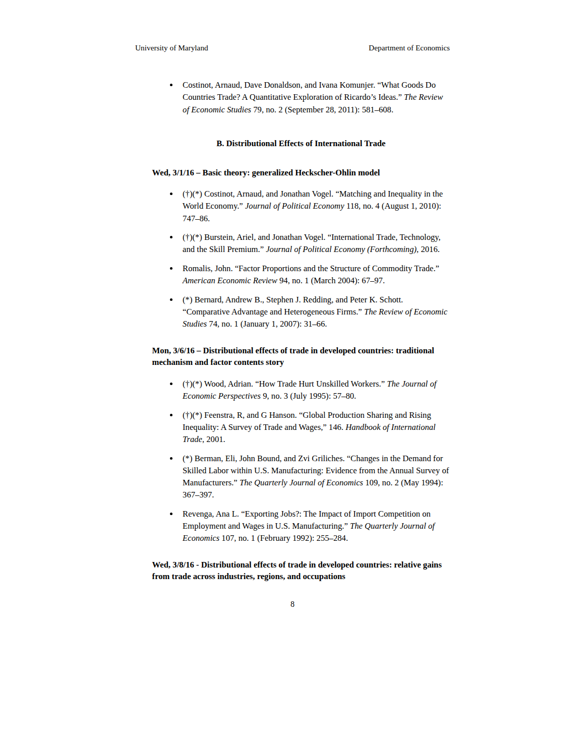University of Maryland Department of Economics
Costinot, Arnaud, Dave Donaldson, and Ivana Komunjer. “What Goods Do Countries Trade? A Quantitative Exploration of Ricardo’s Ideas.” The Review of Economic Studies 79, no. 2 (September 28, 2011): 581–608.
B. Distributional Effects of International Trade
Wed, 3/1/16 – Basic theory: generalized Heckscher-Ohlin model
(†)(*) Costinot, Arnaud, and Jonathan Vogel. “Matching and Inequality in the World Economy.” Journal of Political Economy 118, no. 4 (August 1, 2010): 747–86.
(†)(*) Burstein, Ariel, and Jonathan Vogel. “International Trade, Technology, and the Skill Premium.” Journal of Political Economy (Forthcoming), 2016.
Romalis, John. “Factor Proportions and the Structure of Commodity Trade.” American Economic Review 94, no. 1 (March 2004): 67–97.
(*) Bernard, Andrew B., Stephen J. Redding, and Peter K. Schott. “Comparative Advantage and Heterogeneous Firms.” The Review of Economic Studies 74, no. 1 (January 1, 2007): 31–66.
Mon, 3/6/16 – Distributional effects of trade in developed countries: traditional mechanism and factor contents story
(†)(*) Wood, Adrian. “How Trade Hurt Unskilled Workers.” The Journal of Economic Perspectives 9, no. 3 (July 1995): 57–80.
(†)(*) Feenstra, R, and G Hanson. “Global Production Sharing and Rising Inequality: A Survey of Trade and Wages,” 146. Handbook of International Trade, 2001.
(*) Berman, Eli, John Bound, and Zvi Griliches. “Changes in the Demand for Skilled Labor within U.S. Manufacturing: Evidence from the Annual Survey of Manufacturers.” The Quarterly Journal of Economics 109, no. 2 (May 1994): 367–397.
Revenga, Ana L. “Exporting Jobs?: The Impact of Import Competition on Employment and Wages in U.S. Manufacturing.” The Quarterly Journal of Economics 107, no. 1 (February 1992): 255–284.
Wed, 3/8/16 - Distributional effects of trade in developed countries: relative gains from trade across industries, regions, and occupations
8